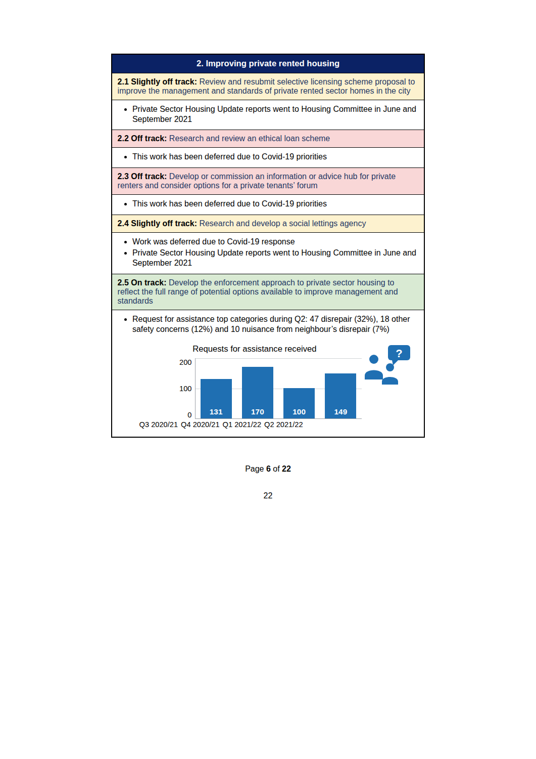| 2. Improving private rented housing |
| 2.1 Slightly off track: Review and resubmit selective licensing scheme proposal to improve the management and standards of private rented sector homes in the city |
| Private Sector Housing Update reports went to Housing Committee in June and September 2021 |
| 2.2 Off track: Research and review an ethical loan scheme |
| This work has been deferred due to Covid-19 priorities |
| 2.3 Off track: Develop or commission an information or advice hub for private renters and consider options for a private tenants’ forum |
| This work has been deferred due to Covid-19 priorities |
| 2.4 Slightly off track: Research and develop a social lettings agency |
| Work was deferred due to Covid-19 response Private Sector Housing Update reports went to Housing Committee in June and September 2021 |
| 2.5 On track: Develop the enforcement approach to private sector housing to reflect the full range of potential options available to improve management and standards |
| Request for assistance top categories during Q2: 47 disrepair (32%), 18 other safety concerns (12%) and 10 nuisance from neighbour’s disrepair (7%) Requests for assistance received ? 200 100 0 131 170 100 149 Q3 2020/21 Q4 2020/21 Q1 2021/22 Q2 2021/22 |
Page 6 of 22
22